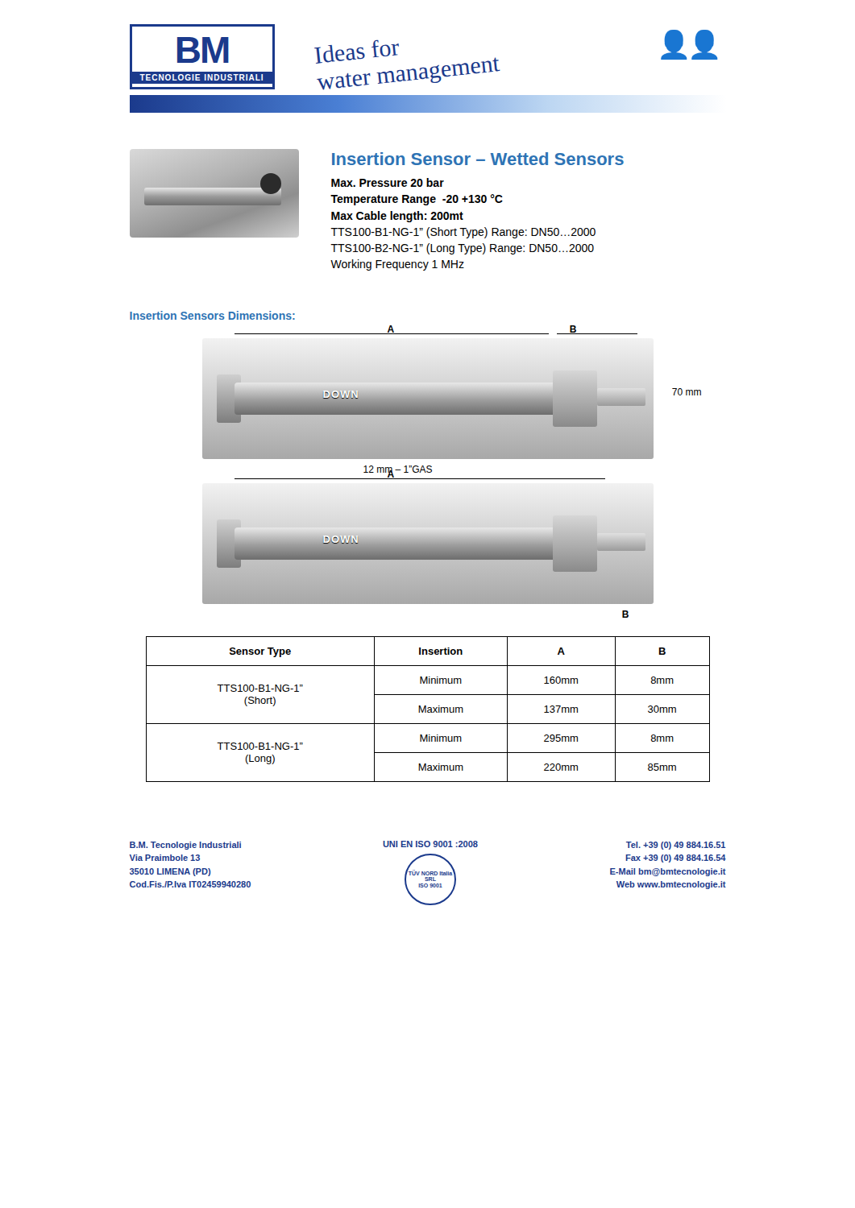BM
TECNOLOGIE INDUSTRIALI
Ideas for
water management
👤👤
Insertion Sensor – Wetted Sensors
Max. Pressure 20 bar
Temperature Range -20 +130 °C
Max Cable length: 200mt
TTS100-B1-NG-1” (Short Type) Range: DN50…2000
TTS100-B2-NG-1” (Long Type) Range: DN50…2000
Working Frequency 1 MHz
Insertion Sensors Dimensions:
A B
DOWN
70 mm 12 mm – 1”GAS
A
DOWN
B
| Sensor Type | Insertion | A | B |
| --- | --- | --- | --- |
| TTS100-B1-NG-1” (Short) | Minimum | 160mm | 8mm |
| Maximum | 137mm | 30mm |
| TTS100-B1-NG-1” (Long) | Minimum | 295mm | 8mm |
| Maximum | 220mm | 85mm |
B.M. Tecnologie Industriali
Via Praimbole 13
35010 LIMENA (PD)
Cod.Fis./P.Iva IT02459940280
UNI EN ISO 9001 :2008
TÜV NORD Italia
SRL
ISO 9001
Tel. +39 (0) 49 884.16.51
Fax +39 (0) 49 884.16.54
E-Mail bm@bmtecnologie.it
Web www.bmtecnologie.it